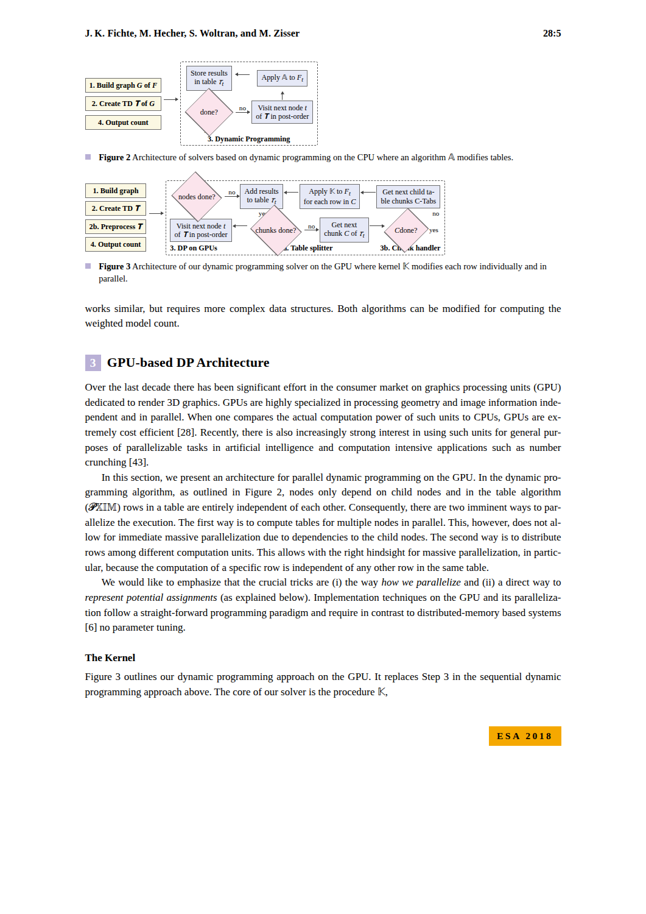J. K. Fichte, M. Hecher, S. Woltran, and M. Zisser 28:5
1. Build graph G of F
2. Create TD 𝐓 of G
4. Output count
Store results
in table 𝜏t
Apply 𝔸 to Ft
done?
no
Visit next node t
of 𝐓 in post-order
yes
3. Dynamic Programming
Figure 2 Architecture of solvers based on dynamic programming on the CPU where an algorithm 𝔸 modifies tables.
1. Build graph
2. Create TD 𝐓
2b. Preprocess 𝐓
4. Output count
nodes done?
no
Add results
to table 𝜏t
Apply 𝕂 to Ft
for each row in C
Get next child ta-
ble chunks C-Tabs
yes
yes
no
Visit next node t
of 𝐓 in post-order
chunks done?
no
Get next
chunk C of 𝜏t
C done?
yes
3. DP on GPUs
3a. Table splitter
3b. Chunk handler
Figure 3 Architecture of our dynamic programming solver on the GPU where kernel 𝕂 modifies each row individually and in parallel.
works similar, but requires more complex data structures. Both algorithms can be modified for computing the weighted model count.
3 GPU-based DP Architecture
Over the last decade there has been significant effort in the consumer market on graphics processing units (GPU) dedicated to render 3D graphics. GPUs are highly specialized in processing geometry and image information independent and in parallel. When one compares the actual computation power of such units to CPUs, GPUs are extremely cost efficient [28]. Recently, there is also increasingly strong interest in using such units for general purposes of parallelizable tasks in artificial intelligence and computation intensive applications such as number crunching [43].
In this section, we present an architecture for parallel dynamic programming on the GPU. In the dynamic programming algorithm, as outlined in Figure 2, nodes only depend on child nodes and in the table algorithm (𝓟𝕏𝕀𝕄) rows in a table are entirely independent of each other. Consequently, there are two imminent ways to parallelize the execution. The first way is to compute tables for multiple nodes in parallel. This, however, does not allow for immediate massive parallelization due to dependencies to the child nodes. The second way is to distribute rows among different computation units. This allows with the right hindsight for massive parallelization, in particular, because the computation of a specific row is independent of any other row in the same table.
We would like to emphasize that the crucial tricks are (i) the way how we parallelize and (ii) a direct way to represent potential assignments (as explained below). Implementation techniques on the GPU and its parallelization follow a straight-forward programming paradigm and require in contrast to distributed-memory based systems [6] no parameter tuning.
The Kernel
Figure 3 outlines our dynamic programming approach on the GPU. It replaces Step 3 in the sequential dynamic programming approach above. The core of our solver is the procedure 𝕂,
ESA 2018